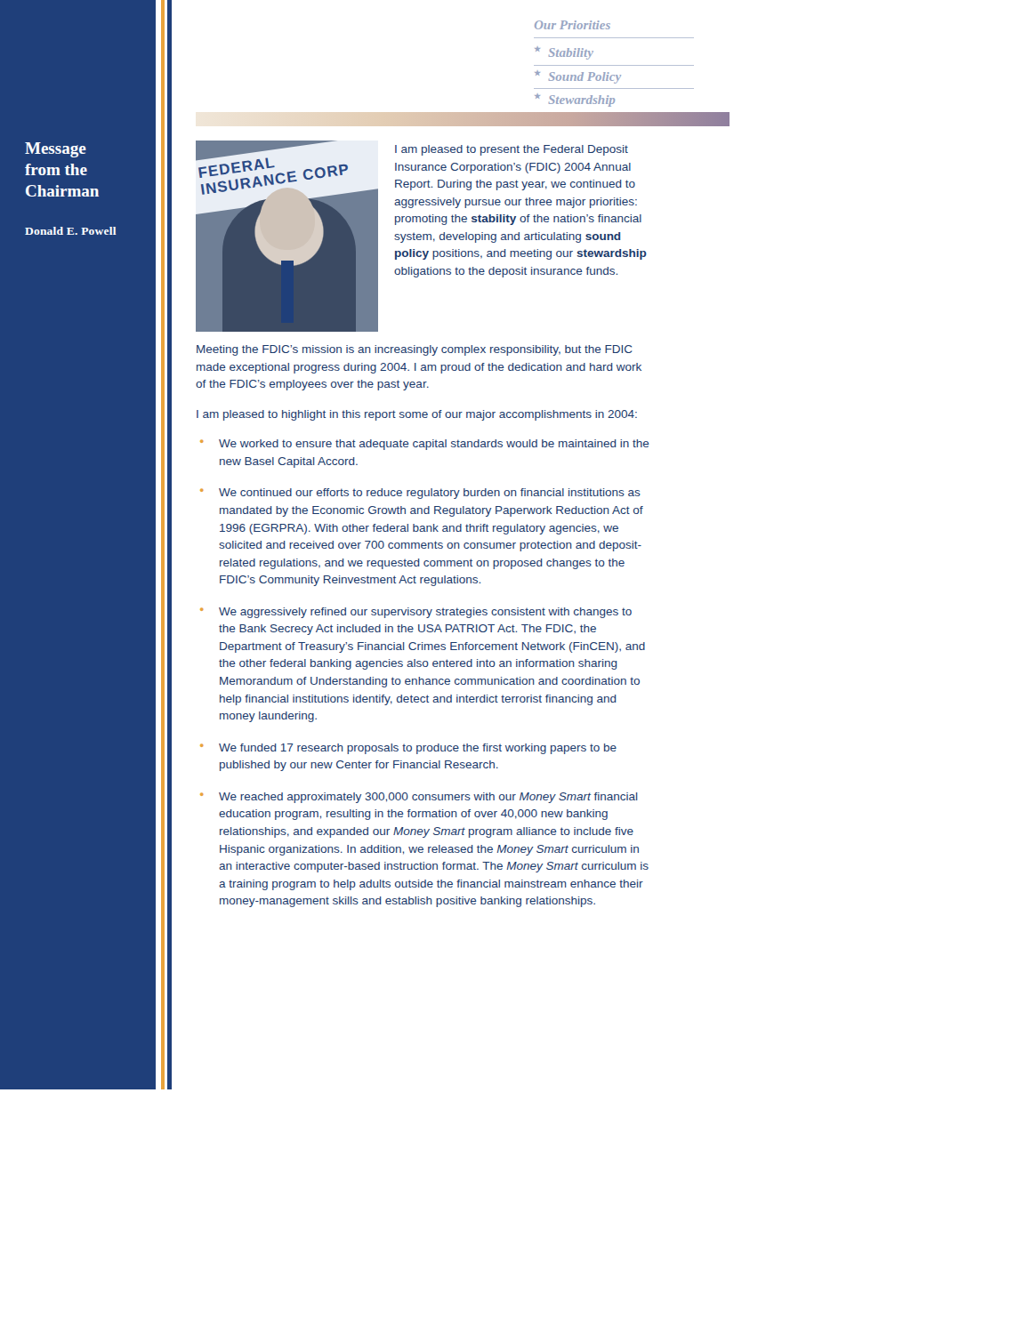Message
from the
Chairman
Donald E. Powell
Our Priorities
Stability
Sound Policy
Stewardship
FEDERAL
INSURANCE CORP
I am pleased to present the Federal Deposit Insurance Corporation’s (FDIC) 2004 Annual Report. During the past year, we continued to aggressively pursue our three major priorities: promoting the stability of the nation’s financial system, developing and articulating sound policy positions, and meeting our stewardship obligations to the deposit insurance funds.
Meeting the FDIC’s mission is an increasingly complex responsibility, but the FDIC made exceptional progress during 2004. I am proud of the dedication and hard work of the FDIC’s employees over the past year.
I am pleased to highlight in this report some of our major accomplishments in 2004:
We worked to ensure that adequate capital standards would be maintained in the new Basel Capital Accord.
We continued our efforts to reduce regulatory burden on financial institutions as mandated by the Economic Growth and Regulatory Paperwork Reduction Act of 1996 (EGRPRA). With other federal bank and thrift regulatory agencies, we solicited and received over 700 comments on consumer protection and deposit-related regulations, and we requested comment on proposed changes to the FDIC’s Community Reinvestment Act regulations.
We aggressively refined our supervisory strategies consistent with changes to the Bank Secrecy Act included in the USA PATRIOT Act. The FDIC, the Department of Treasury’s Financial Crimes Enforcement Network (FinCEN), and the other federal banking agencies also entered into an information sharing Memorandum of Understanding to enhance communication and coordination to help financial institutions identify, detect and interdict terrorist financing and money laundering.
We funded 17 research proposals to produce the first working papers to be published by our new Center for Financial Research.
We reached approximately 300,000 consumers with our Money Smart financial education program, resulting in the formation of over 40,000 new banking relationships, and expanded our Money Smart program alliance to include five Hispanic organizations. In addition, we released the Money Smart curriculum in an interactive computer-based instruction format. The Money Smart curriculum is a training program to help adults outside the financial mainstream enhance their money-management skills and establish positive banking relationships.